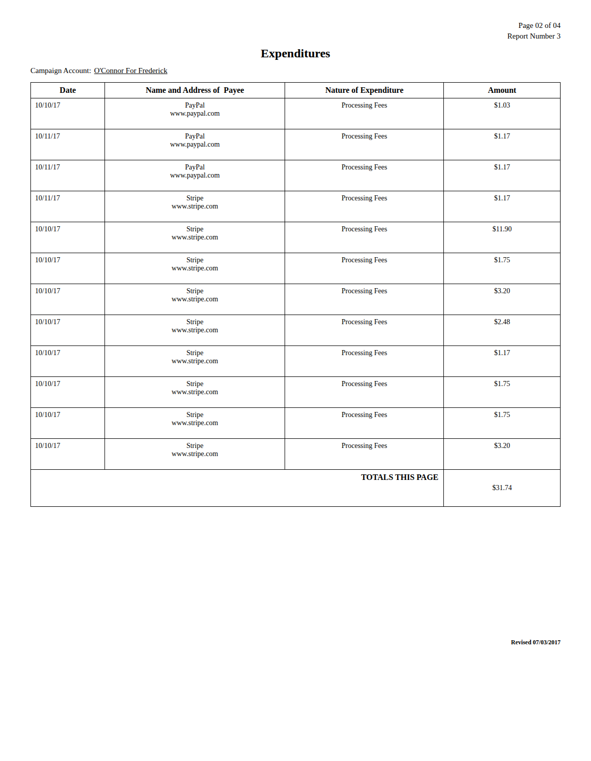Page 02 of 04
Report Number 3
Expenditures
Campaign Account: O'Connor For Frederick
| Date | Name and Address of Payee | Nature of Expenditure | Amount |
| --- | --- | --- | --- |
| 10/10/17 | PayPal www.paypal.com | Processing Fees | $1.03 |
| 10/11/17 | PayPal www.paypal.com | Processing Fees | $1.17 |
| 10/11/17 | PayPal www.paypal.com | Processing Fees | $1.17 |
| 10/11/17 | Stripe www.stripe.com | Processing Fees | $1.17 |
| 10/10/17 | Stripe www.stripe.com | Processing Fees | $11.90 |
| 10/10/17 | Stripe www.stripe.com | Processing Fees | $1.75 |
| 10/10/17 | Stripe www.stripe.com | Processing Fees | $3.20 |
| 10/10/17 | Stripe www.stripe.com | Processing Fees | $2.48 |
| 10/10/17 | Stripe www.stripe.com | Processing Fees | $1.17 |
| 10/10/17 | Stripe www.stripe.com | Processing Fees | $1.75 |
| 10/10/17 | Stripe www.stripe.com | Processing Fees | $1.75 |
| 10/10/17 | Stripe www.stripe.com | Processing Fees | $3.20 |
| | | TOTALS THIS PAGE | $31.74 |
Revised 07/03/2017